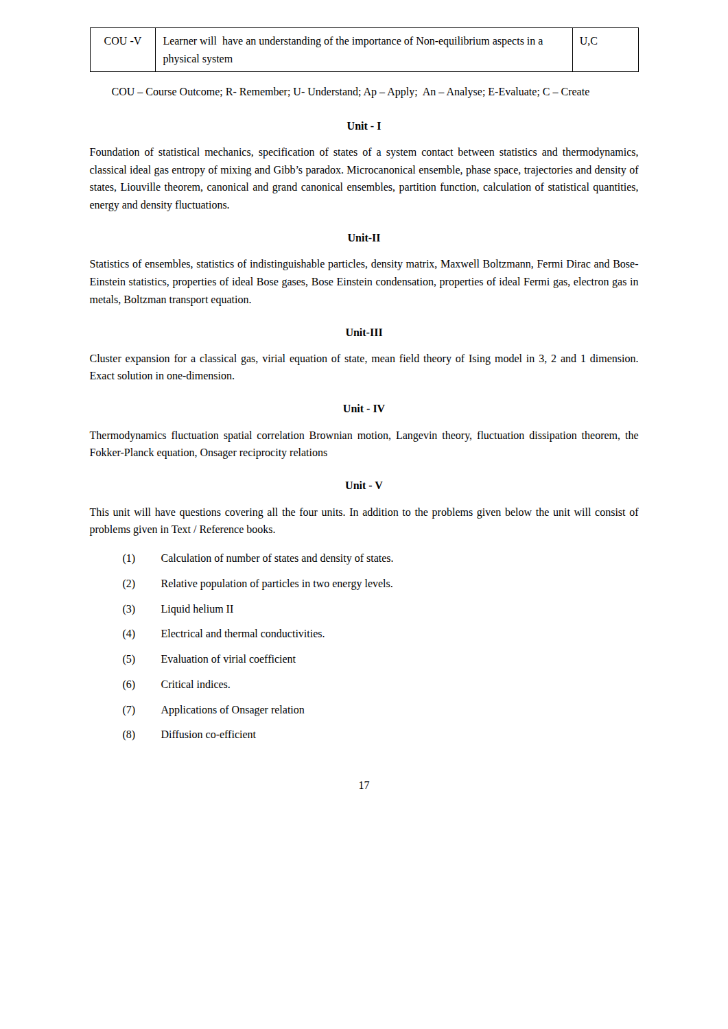| COU -V | Learner will have an understanding of the importance of Non-equilibrium aspects in a physical system | U,C |
COU – Course Outcome; R- Remember; U- Understand; Ap – Apply; An – Analyse; E-Evaluate; C – Create
Unit - I
Foundation of statistical mechanics, specification of states of a system contact between statistics and thermodynamics, classical ideal gas entropy of mixing and Gibb’s paradox. Microcanonical ensemble, phase space, trajectories and density of states, Liouville theorem, canonical and grand canonical ensembles, partition function, calculation of statistical quantities, energy and density fluctuations.
Unit-II
Statistics of ensembles, statistics of indistinguishable particles, density matrix, Maxwell Boltzmann, Fermi Dirac and Bose- Einstein statistics, properties of ideal Bose gases, Bose Einstein condensation, properties of ideal Fermi gas, electron gas in metals, Boltzman transport equation.
Unit-III
Cluster expansion for a classical gas, virial equation of state, mean field theory of Ising model in 3, 2 and 1 dimension. Exact solution in one-dimension.
Unit - IV
Thermodynamics fluctuation spatial correlation Brownian motion, Langevin theory, fluctuation dissipation theorem, the Fokker-Planck equation, Onsager reciprocity relations
Unit - V
This unit will have questions covering all the four units. In addition to the problems given below the unit will consist of problems given in Text / Reference books.
(1) Calculation of number of states and density of states.
(2) Relative population of particles in two energy levels.
(3) Liquid helium II
(4) Electrical and thermal conductivities.
(5) Evaluation of virial coefficient
(6) Critical indices.
(7) Applications of Onsager relation
(8) Diffusion co-efficient
17